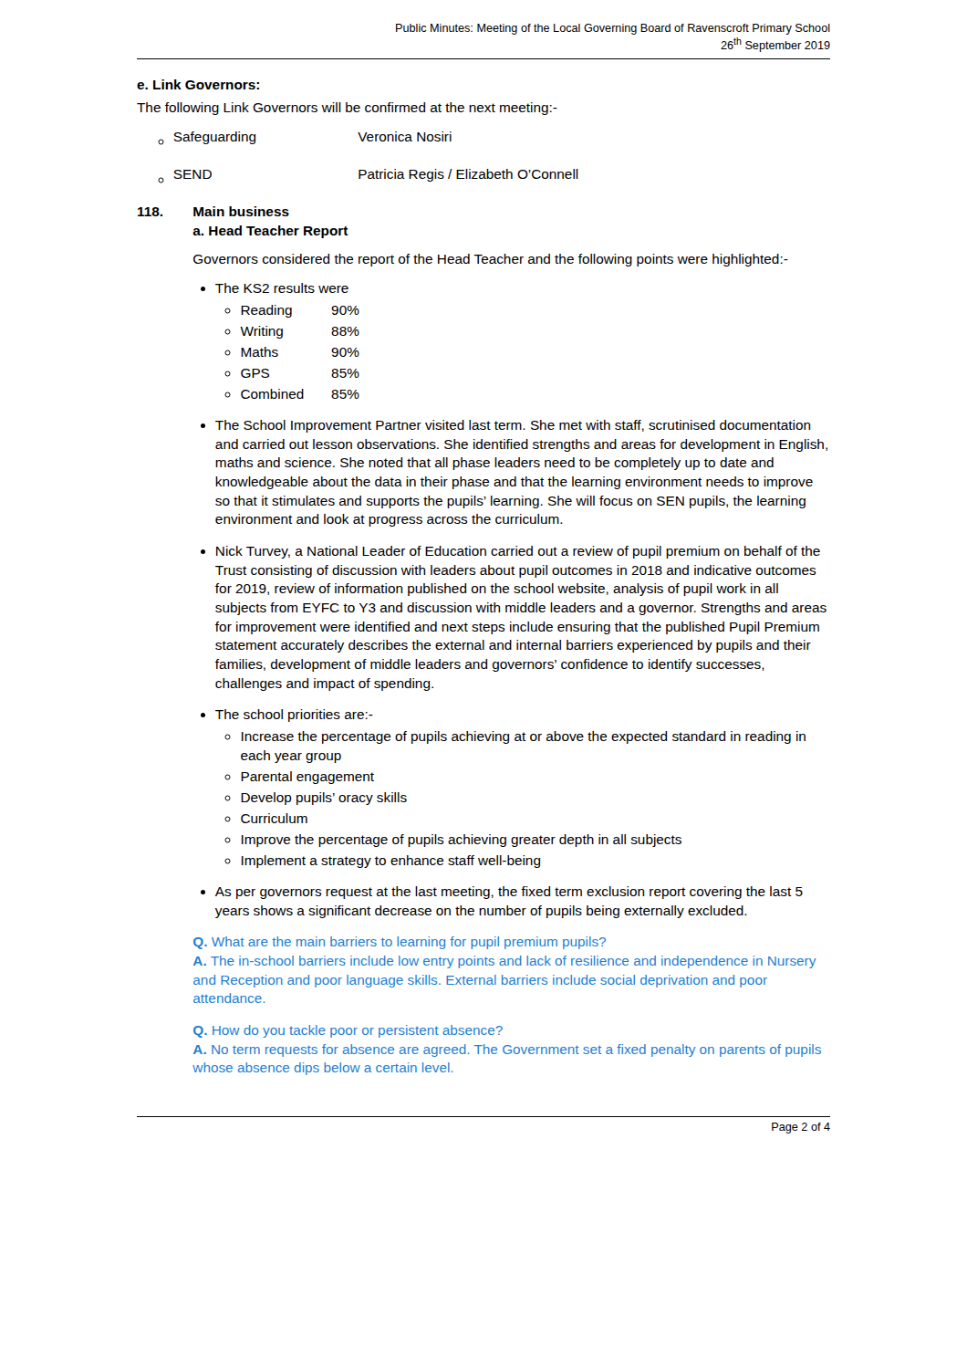Public Minutes: Meeting of the Local Governing Board of Ravenscroft Primary School
26th September 2019
e. Link Governors:
The following Link Governors will be confirmed at the next meeting:-
| Safeguarding | Veronica Nosiri |
| SEND | Patricia Regis / Elizabeth O’Connell |
118.
Main business
a. Head Teacher Report
Governors considered the report of the Head Teacher and the following points were highlighted:-
The KS2 results were
Reading90%
Writing88%
Maths90%
GPS85%
Combined85%
The School Improvement Partner visited last term. She met with staff, scrutinised documentation and carried out lesson observations. She identified strengths and areas for development in English, maths and science. She noted that all phase leaders need to be completely up to date and knowledgeable about the data in their phase and that the learning environment needs to improve so that it stimulates and supports the pupils’ learning. She will focus on SEN pupils, the learning environment and look at progress across the curriculum.
Nick Turvey, a National Leader of Education carried out a review of pupil premium on behalf of the Trust consisting of discussion with leaders about pupil outcomes in 2018 and indicative outcomes for 2019, review of information published on the school website, analysis of pupil work in all subjects from EYFC to Y3 and discussion with middle leaders and a governor. Strengths and areas for improvement were identified and next steps include ensuring that the published Pupil Premium statement accurately describes the external and internal barriers experienced by pupils and their families, development of middle leaders and governors’ confidence to identify successes, challenges and impact of spending.
The school priorities are:-
Increase the percentage of pupils achieving at or above the expected standard in reading in each year group
Parental engagement
Develop pupils’ oracy skills
Curriculum
Improve the percentage of pupils achieving greater depth in all subjects
Implement a strategy to enhance staff well-being
As per governors request at the last meeting, the fixed term exclusion report covering the last 5 years shows a significant decrease on the number of pupils being externally excluded.
Q. What are the main barriers to learning for pupil premium pupils?
A. The in-school barriers include low entry points and lack of resilience and independence in Nursery and Reception and poor language skills. External barriers include social deprivation and poor attendance.
Q. How do you tackle poor or persistent absence?
A. No term requests for absence are agreed. The Government set a fixed penalty on parents of pupils whose absence dips below a certain level.
Page 2 of 4